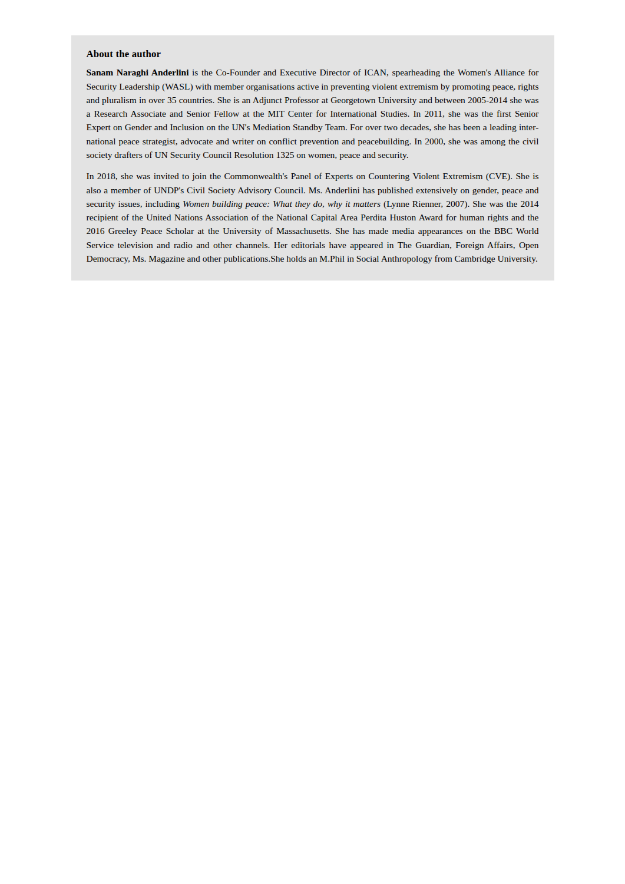About the author
Sanam Naraghi Anderlini is the Co-Founder and Executive Director of ICAN, spearheading the Women's Alliance for Security Leadership (WASL) with member organisations active in preventing violent extremism by promoting peace, rights and pluralism in over 35 countries. She is an Adjunct Professor at Georgetown University and between 2005-2014 she was a Research Associate and Senior Fellow at the MIT Center for International Studies. In 2011, she was the first Senior Expert on Gender and Inclusion on the UN's Mediation Standby Team. For over two decades, she has been a leading international peace strategist, advocate and writer on conflict prevention and peacebuilding. In 2000, she was among the civil society drafters of UN Security Council Resolution 1325 on women, peace and security.
In 2018, she was invited to join the Commonwealth's Panel of Experts on Countering Violent Extremism (CVE). She is also a member of UNDP's Civil Society Advisory Council. Ms. Anderlini has published extensively on gender, peace and security issues, including Women building peace: What they do, why it matters (Lynne Rienner, 2007). She was the 2014 recipient of the United Nations Association of the National Capital Area Perdita Huston Award for human rights and the 2016 Greeley Peace Scholar at the University of Massachusetts. She has made media appearances on the BBC World Service television and radio and other channels. Her editorials have appeared in The Guardian, Foreign Affairs, Open Democracy, Ms. Magazine and other publications.She holds an M.Phil in Social Anthropology from Cambridge University.